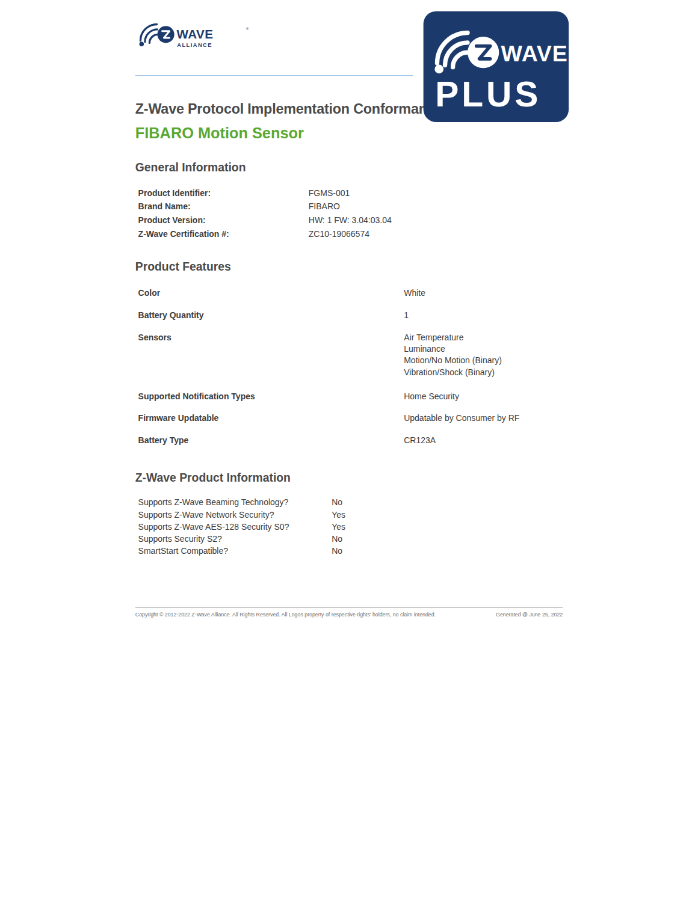WAVE ® ALLIANCE
WAVE PLUS
Z-Wave Protocol Implementation Conformance Statement
FIBARO Motion Sensor
General Information
| Product Identifier: | FGMS-001 |
| Brand Name: | FIBARO |
| Product Version: | HW: 1 FW: 3.04:03.04 |
| Z-Wave Certification #: | ZC10-19066574 |
Product Features
| Color | White |
| Battery Quantity | 1 |
| Sensors | Air Temperature Luminance Motion/No Motion (Binary) Vibration/Shock (Binary) |
| Supported Notification Types | Home Security |
| Firmware Updatable | Updatable by Consumer by RF |
| Battery Type | CR123A |
Z-Wave Product Information
| Supports Z-Wave Beaming Technology? | No |
| Supports Z-Wave Network Security? | Yes |
| Supports Z-Wave AES-128 Security S0? | Yes |
| Supports Security S2? | No |
| SmartStart Compatible? | No |
Copyright © 2012-2022 Z-Wave Alliance. All Rights Reserved. All Logos property of respective rights' holders, no claim intended. Generated @ June 25, 2022